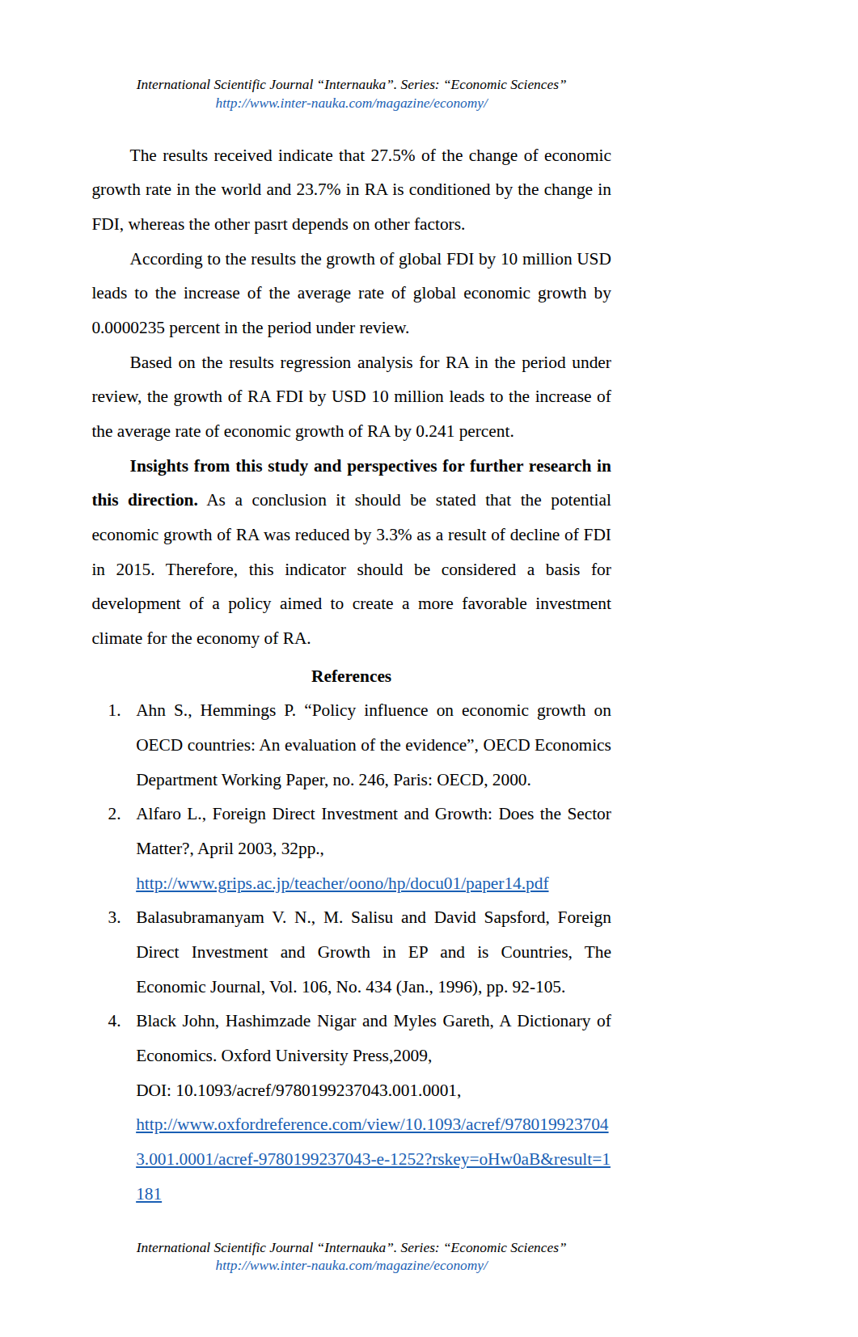International Scientific Journal “Internauka”. Series: “Economic Sciences”
http://www.inter-nauka.com/magazine/economy/
The results received indicate that 27.5% of the change of economic growth rate in the world and 23.7% in RA is conditioned by the change in FDI, whereas the other pasrt depends on other factors.
According to the results the growth of global FDI by 10 million USD leads to the increase of the average rate of global economic growth by 0.0000235 percent in the period under review.
Based on the results regression analysis for RA in the period under review, the growth of RA FDI by USD 10 million leads to the increase of the average rate of economic growth of RA by 0.241 percent.
Insights from this study and perspectives for further research in this direction. As a conclusion it should be stated that the potential economic growth of RA was reduced by 3.3% as a result of decline of FDI in 2015. Therefore, this indicator should be considered a basis for development of a policy aimed to create a more favorable investment climate for the economy of RA.
References
Ahn S., Hemmings P. “Policy influence on economic growth on OECD countries: An evaluation of the evidence”, OECD Economics Department Working Paper, no. 246, Paris: OECD, 2000.
Alfaro L., Foreign Direct Investment and Growth: Does the Sector Matter?, April 2003, 32pp.,
http://www.grips.ac.jp/teacher/oono/hp/docu01/paper14.pdf
Balasubramanyam V. N., M. Salisu and David Sapsford, Foreign Direct Investment and Growth in EP and is Countries, The Economic Journal, Vol. 106, No. 434 (Jan., 1996), pp. 92-105.
Black John, Hashimzade Nigar and Myles Gareth, A Dictionary of Economics. Oxford University Press,2009,
DOI: 10.1093/acref/9780199237043.001.0001,
http://www.oxfordreference.com/view/10.1093/acref/9780199237043.001.0001/acref-9780199237043-e-1252?rskey=oHw0aB&result=1181
International Scientific Journal “Internauka”. Series: “Economic Sciences”
http://www.inter-nauka.com/magazine/economy/